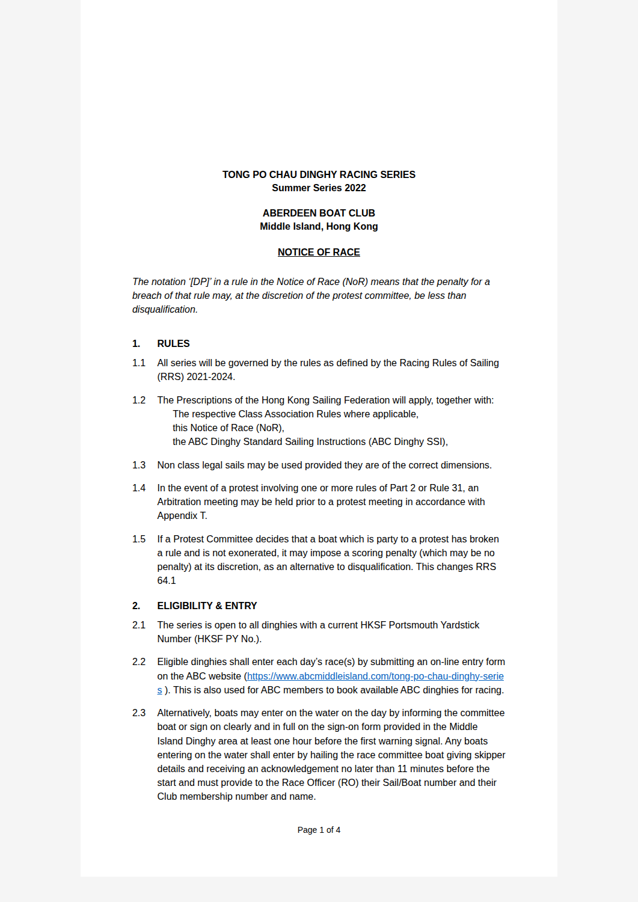TONG PO CHAU DINGHY RACING SERIES
Summer Series 2022
ABERDEEN BOAT CLUB
Middle Island, Hong Kong
NOTICE OF RACE
The notation ‘[DP]’ in a rule in the Notice of Race (NoR) means that the penalty for a breach of that rule may, at the discretion of the protest committee, be less than disqualification.
1. RULES
1.1 All series will be governed by the rules as defined by the Racing Rules of Sailing (RRS) 2021-2024.
1.2 The Prescriptions of the Hong Kong Sailing Federation will apply, together with:
The respective Class Association Rules where applicable,
this Notice of Race (NoR),
the ABC Dinghy Standard Sailing Instructions (ABC Dinghy SSI),
1.3 Non class legal sails may be used provided they are of the correct dimensions.
1.4 In the event of a protest involving one or more rules of Part 2 or Rule 31, an Arbitration meeting may be held prior to a protest meeting in accordance with Appendix T.
1.5 If a Protest Committee decides that a boat which is party to a protest has broken a rule and is not exonerated, it may impose a scoring penalty (which may be no penalty) at its discretion, as an alternative to disqualification. This changes RRS 64.1
2. ELIGIBILITY & ENTRY
2.1 The series is open to all dinghies with a current HKSF Portsmouth Yardstick Number (HKSF PY No.).
2.2 Eligible dinghies shall enter each day’s race(s) by submitting an on-line entry form on the ABC website (https://www.abcmiddleisland.com/tong-po-chau-dinghy-series ). This is also used for ABC members to book available ABC dinghies for racing.
2.3 Alternatively, boats may enter on the water on the day by informing the committee boat or sign on clearly and in full on the sign-on form provided in the Middle Island Dinghy area at least one hour before the first warning signal. Any boats entering on the water shall enter by hailing the race committee boat giving skipper details and receiving an acknowledgement no later than 11 minutes before the start and must provide to the Race Officer (RO) their Sail/Boat number and their Club membership number and name.
Page 1 of 4